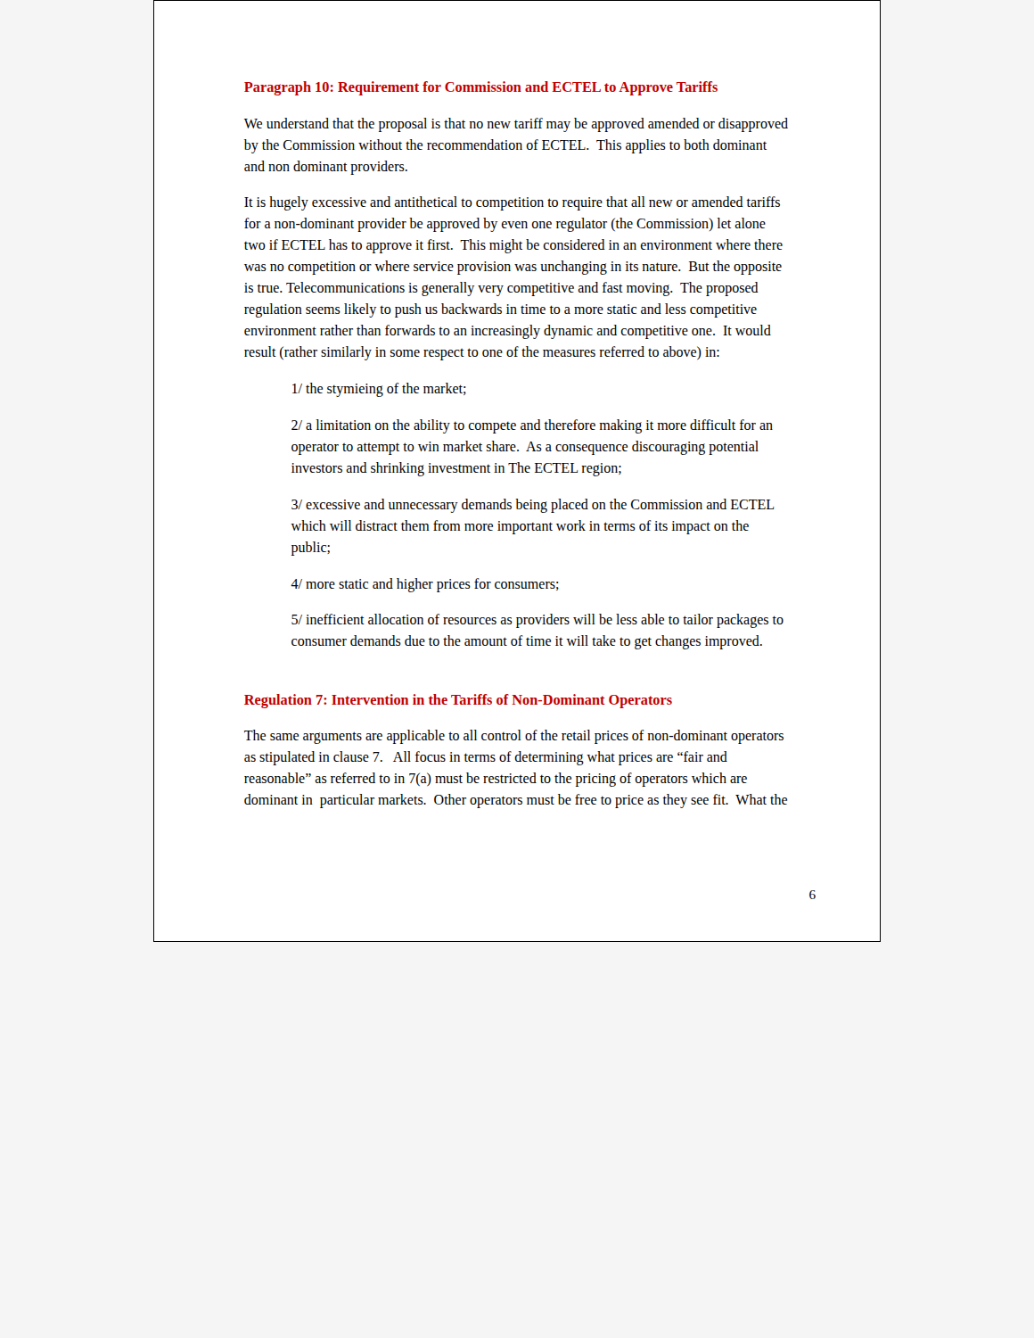Paragraph 10: Requirement for Commission and ECTEL to Approve Tariffs
We understand that the proposal is that no new tariff may be approved amended or disapproved by the Commission without the recommendation of ECTEL. This applies to both dominant and non dominant providers.
It is hugely excessive and antithetical to competition to require that all new or amended tariffs for a non-dominant provider be approved by even one regulator (the Commission) let alone two if ECTEL has to approve it first. This might be considered in an environment where there was no competition or where service provision was unchanging in its nature. But the opposite is true. Telecommunications is generally very competitive and fast moving. The proposed regulation seems likely to push us backwards in time to a more static and less competitive environment rather than forwards to an increasingly dynamic and competitive one. It would result (rather similarly in some respect to one of the measures referred to above) in:
1/ the stymieing of the market;
2/ a limitation on the ability to compete and therefore making it more difficult for an operator to attempt to win market share. As a consequence discouraging potential investors and shrinking investment in The ECTEL region;
3/ excessive and unnecessary demands being placed on the Commission and ECTEL which will distract them from more important work in terms of its impact on the public;
4/ more static and higher prices for consumers;
5/ inefficient allocation of resources as providers will be less able to tailor packages to consumer demands due to the amount of time it will take to get changes improved.
Regulation 7: Intervention in the Tariffs of Non-Dominant Operators
The same arguments are applicable to all control of the retail prices of non-dominant operators as stipulated in clause 7. All focus in terms of determining what prices are “fair and reasonable” as referred to in 7(a) must be restricted to the pricing of operators which are dominant in particular markets. Other operators must be free to price as they see fit. What the
6